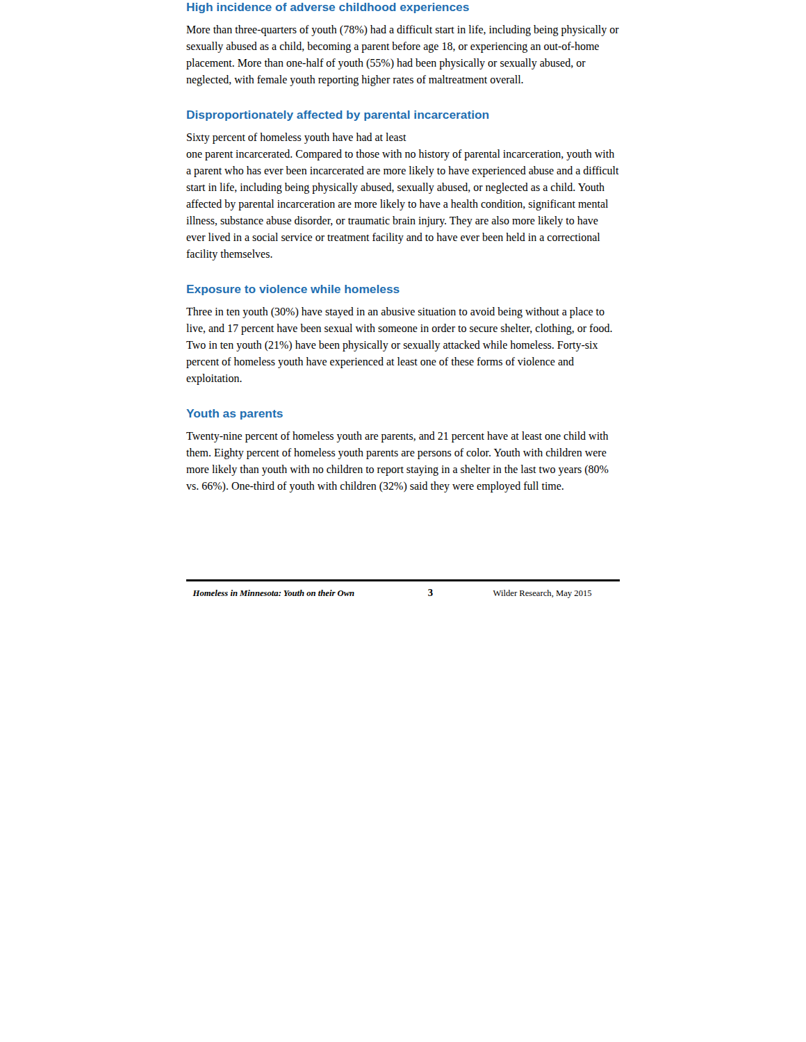High incidence of adverse childhood experiences
More than three-quarters of youth (78%) had a difficult start in life, including being physically or sexually abused as a child, becoming a parent before age 18, or experiencing an out-of-home placement. More than one-half of youth (55%) had been physically or sexually abused, or neglected, with female youth reporting higher rates of maltreatment overall.
Disproportionately affected by parental incarceration
Sixty percent of homeless youth have had at least
one parent incarcerated. Compared to those with no history of parental incarceration, youth with a parent who has ever been incarcerated are more likely to have experienced abuse and a difficult start in life, including being physically abused, sexually abused, or neglected as a child. Youth affected by parental incarceration are more likely to have a health condition, significant mental illness, substance abuse disorder, or traumatic brain injury. They are also more likely to have ever lived in a social service or treatment facility and to have ever been held in a correctional facility themselves.
Exposure to violence while homeless
Three in ten youth (30%) have stayed in an abusive situation to avoid being without a place to live, and 17 percent have been sexual with someone in order to secure shelter, clothing, or food. Two in ten youth (21%) have been physically or sexually attacked while homeless. Forty-six percent of homeless youth have experienced at least one of these forms of violence and exploitation.
Youth as parents
Twenty-nine percent of homeless youth are parents, and 21 percent have at least one child with them. Eighty percent of homeless youth parents are persons of color. Youth with children were more likely than youth with no children to report staying in a shelter in the last two years (80% vs. 66%). One-third of youth with children (32%) said they were employed full time.
Homeless in Minnesota: Youth on their Own 3 Wilder Research, May 2015